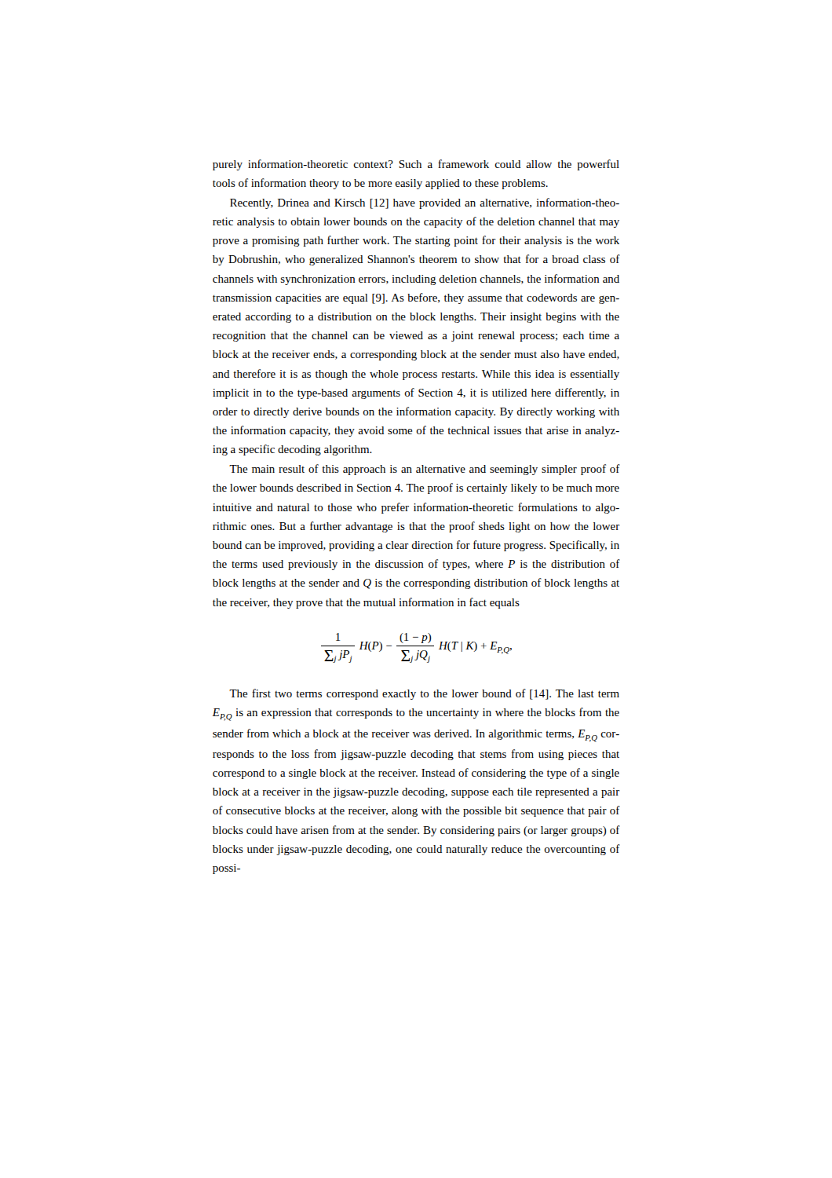purely information-theoretic context? Such a framework could allow the powerful tools of information theory to be more easily applied to these problems.
Recently, Drinea and Kirsch [12] have provided an alternative, information-theoretic analysis to obtain lower bounds on the capacity of the deletion channel that may prove a promising path further work. The starting point for their analysis is the work by Dobrushin, who generalized Shannon's theorem to show that for a broad class of channels with synchronization errors, including deletion channels, the information and transmission capacities are equal [9]. As before, they assume that codewords are generated according to a distribution on the block lengths. Their insight begins with the recognition that the channel can be viewed as a joint renewal process; each time a block at the receiver ends, a corresponding block at the sender must also have ended, and therefore it is as though the whole process restarts. While this idea is essentially implicit in to the type-based arguments of Section 4, it is utilized here differently, in order to directly derive bounds on the information capacity. By directly working with the information capacity, they avoid some of the technical issues that arise in analyzing a specific decoding algorithm.
The main result of this approach is an alternative and seemingly simpler proof of the lower bounds described in Section 4. The proof is certainly likely to be much more intuitive and natural to those who prefer information-theoretic formulations to algorithmic ones. But a further advantage is that the proof sheds light on how the lower bound can be improved, providing a clear direction for future progress. Specifically, in the terms used previously in the discussion of types, where P is the distribution of block lengths at the sender and Q is the corresponding distribution of block lengths at the receiver, they prove that the mutual information in fact equals
1 Σj jPj H(P) − (1 − p) Σj jQj H(T | K) + EP,Q,
The first two terms correspond exactly to the lower bound of [14]. The last term EP,Q is an expression that corresponds to the uncertainty in where the blocks from the sender from which a block at the receiver was derived. In algorithmic terms, EP,Q corresponds to the loss from jigsaw-puzzle decoding that stems from using pieces that correspond to a single block at the receiver. Instead of considering the type of a single block at a receiver in the jigsaw-puzzle decoding, suppose each tile represented a pair of consecutive blocks at the receiver, along with the possible bit sequence that pair of blocks could have arisen from at the sender. By considering pairs (or larger groups) of blocks under jigsaw-puzzle decoding, one could naturally reduce the overcounting of possi-